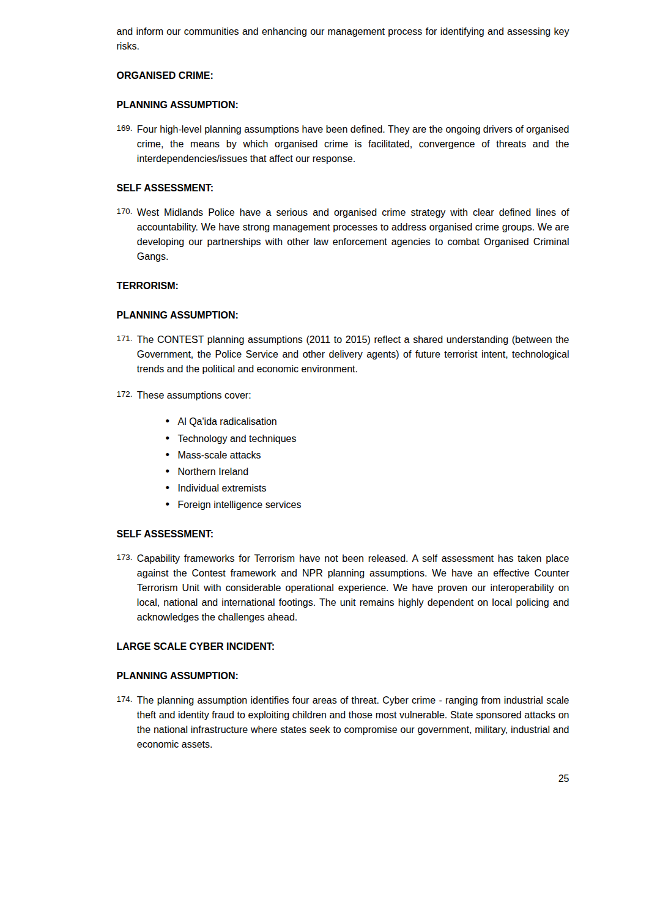and inform our communities and enhancing our management process for identifying and assessing key risks.
Organised Crime:
Planning Assumption:
169. Four high-level planning assumptions have been defined. They are the ongoing drivers of organised crime, the means by which organised crime is facilitated, convergence of threats and the interdependencies/issues that affect our response.
Self Assessment:
170. West Midlands Police have a serious and organised crime strategy with clear defined lines of accountability. We have strong management processes to address organised crime groups. We are developing our partnerships with other law enforcement agencies to combat Organised Criminal Gangs.
Terrorism:
Planning Assumption:
171. The CONTEST planning assumptions (2011 to 2015) reflect a shared understanding (between the Government, the Police Service and other delivery agents) of future terrorist intent, technological trends and the political and economic environment.
172. These assumptions cover:
Al Qa'ida radicalisation
Technology and techniques
Mass-scale attacks
Northern Ireland
Individual extremists
Foreign intelligence services
Self Assessment:
173. Capability frameworks for Terrorism have not been released. A self assessment has taken place against the Contest framework and NPR planning assumptions. We have an effective Counter Terrorism Unit with considerable operational experience. We have proven our interoperability on local, national and international footings. The unit remains highly dependent on local policing and acknowledges the challenges ahead.
Large Scale Cyber Incident:
Planning Assumption:
174. The planning assumption identifies four areas of threat. Cyber crime - ranging from industrial scale theft and identity fraud to exploiting children and those most vulnerable. State sponsored attacks on the national infrastructure where states seek to compromise our government, military, industrial and economic assets.
25